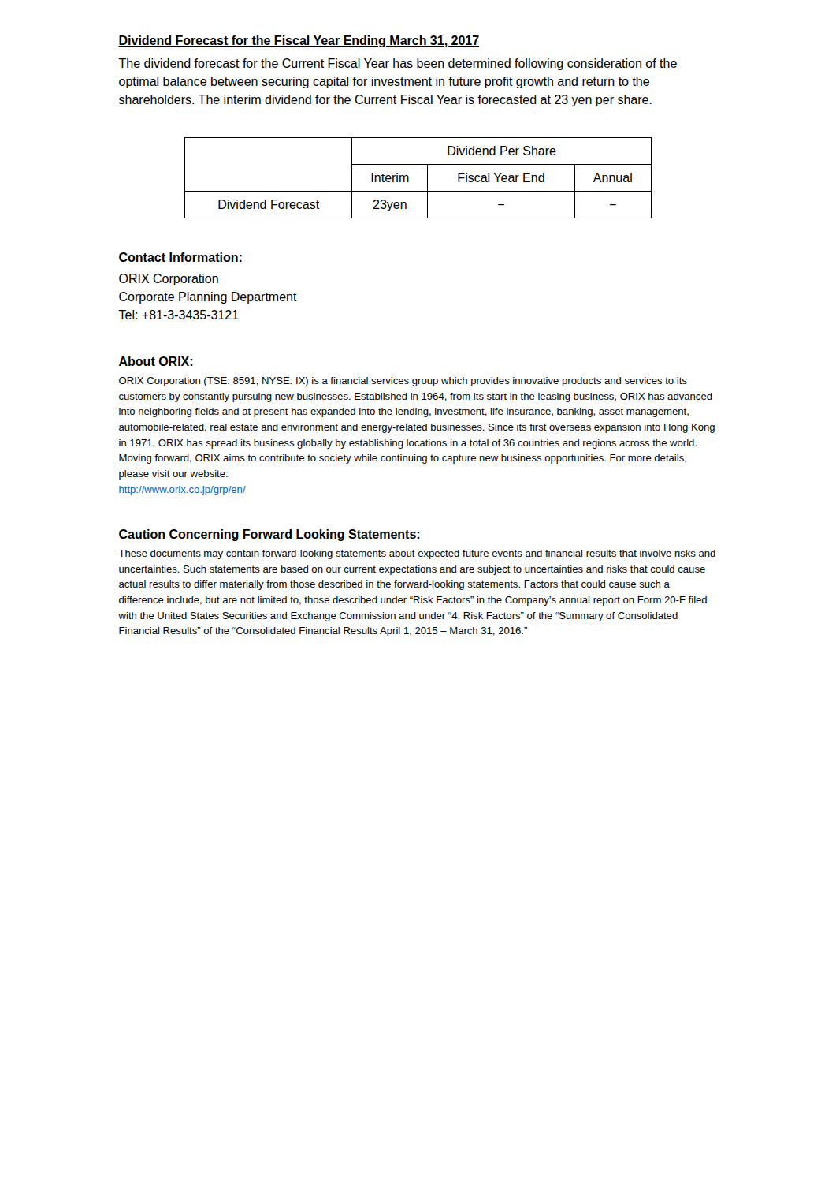Dividend Forecast for the Fiscal Year Ending March 31, 2017
The dividend forecast for the Current Fiscal Year has been determined following consideration of the optimal balance between securing capital for investment in future profit growth and return to the shareholders. The interim dividend for the Current Fiscal Year is forecasted at 23 yen per share.
| | Dividend Per Share |
| --- | --- |
| Interim | Fiscal Year End | Annual |
| Dividend Forecast | 23yen | − | − |
Contact Information:
ORIX Corporation
Corporate Planning Department
Tel: +81-3-3435-3121
About ORIX:
ORIX Corporation (TSE: 8591; NYSE: IX) is a financial services group which provides innovative products and services to its customers by constantly pursuing new businesses. Established in 1964, from its start in the leasing business, ORIX has advanced into neighboring fields and at present has expanded into the lending, investment, life insurance, banking, asset management, automobile-related, real estate and environment and energy-related businesses. Since its first overseas expansion into Hong Kong in 1971, ORIX has spread its business globally by establishing locations in a total of 36 countries and regions across the world. Moving forward, ORIX aims to contribute to society while continuing to capture new business opportunities. For more details, please visit our website:
http://www.orix.co.jp/grp/en/
Caution Concerning Forward Looking Statements:
These documents may contain forward-looking statements about expected future events and financial results that involve risks and uncertainties. Such statements are based on our current expectations and are subject to uncertainties and risks that could cause actual results to differ materially from those described in the forward-looking statements. Factors that could cause such a difference include, but are not limited to, those described under “Risk Factors” in the Company’s annual report on Form 20-F filed with the United States Securities and Exchange Commission and under “4. Risk Factors” of the “Summary of Consolidated Financial Results” of the “Consolidated Financial Results April 1, 2015 – March 31, 2016.”